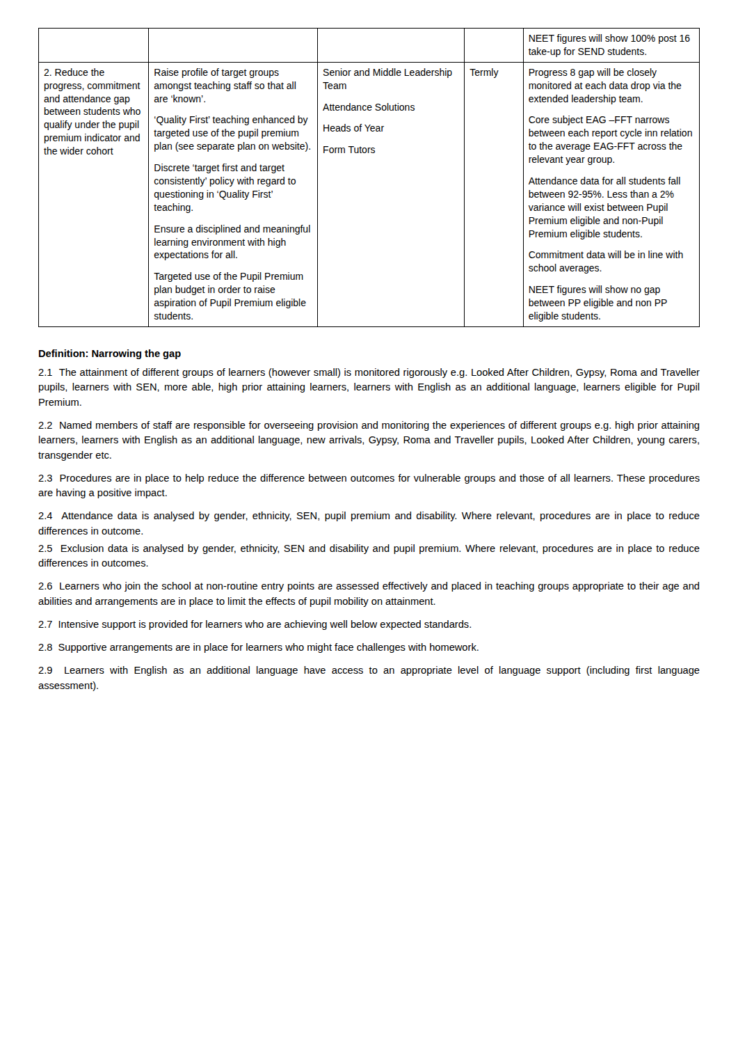| | | | | NEET figures will show 100% post 16 take-up for SEND students. |
| 2. Reduce the progress, commitment and attendance gap between students who qualify under the pupil premium indicator and the wider cohort | Raise profile of target groups amongst teaching staff so that all are ‘known’. ‘Quality First’ teaching enhanced by targeted use of the pupil premium plan (see separate plan on website). Discrete ‘target first and target consistently’ policy with regard to questioning in ‘Quality First’ teaching. Ensure a disciplined and meaningful learning environment with high expectations for all. Targeted use of the Pupil Premium plan budget in order to raise aspiration of Pupil Premium eligible students. | Senior and Middle Leadership Team Attendance Solutions Heads of Year Form Tutors | Termly | Progress 8 gap will be closely monitored at each data drop via the extended leadership team. Core subject EAG –FFT narrows between each report cycle inn relation to the average EAG-FFT across the relevant year group. Attendance data for all students fall between 92-95%. Less than a 2% variance will exist between Pupil Premium eligible and non-Pupil Premium eligible students. Commitment data will be in line with school averages. NEET figures will show no gap between PP eligible and non PP eligible students. |
Definition: Narrowing the gap
2.1 The attainment of different groups of learners (however small) is monitored rigorously e.g. Looked After Children, Gypsy, Roma and Traveller pupils, learners with SEN, more able, high prior attaining learners, learners with English as an additional language, learners eligible for Pupil Premium.
2.2 Named members of staff are responsible for overseeing provision and monitoring the experiences of different groups e.g. high prior attaining learners, learners with English as an additional language, new arrivals, Gypsy, Roma and Traveller pupils, Looked After Children, young carers, transgender etc.
2.3 Procedures are in place to help reduce the difference between outcomes for vulnerable groups and those of all learners. These procedures are having a positive impact.
2.4 Attendance data is analysed by gender, ethnicity, SEN, pupil premium and disability. Where relevant, procedures are in place to reduce differences in outcome.
2.5 Exclusion data is analysed by gender, ethnicity, SEN and disability and pupil premium. Where relevant, procedures are in place to reduce differences in outcomes.
2.6 Learners who join the school at non-routine entry points are assessed effectively and placed in teaching groups appropriate to their age and abilities and arrangements are in place to limit the effects of pupil mobility on attainment.
2.7 Intensive support is provided for learners who are achieving well below expected standards.
2.8 Supportive arrangements are in place for learners who might face challenges with homework.
2.9 Learners with English as an additional language have access to an appropriate level of language support (including first language assessment).